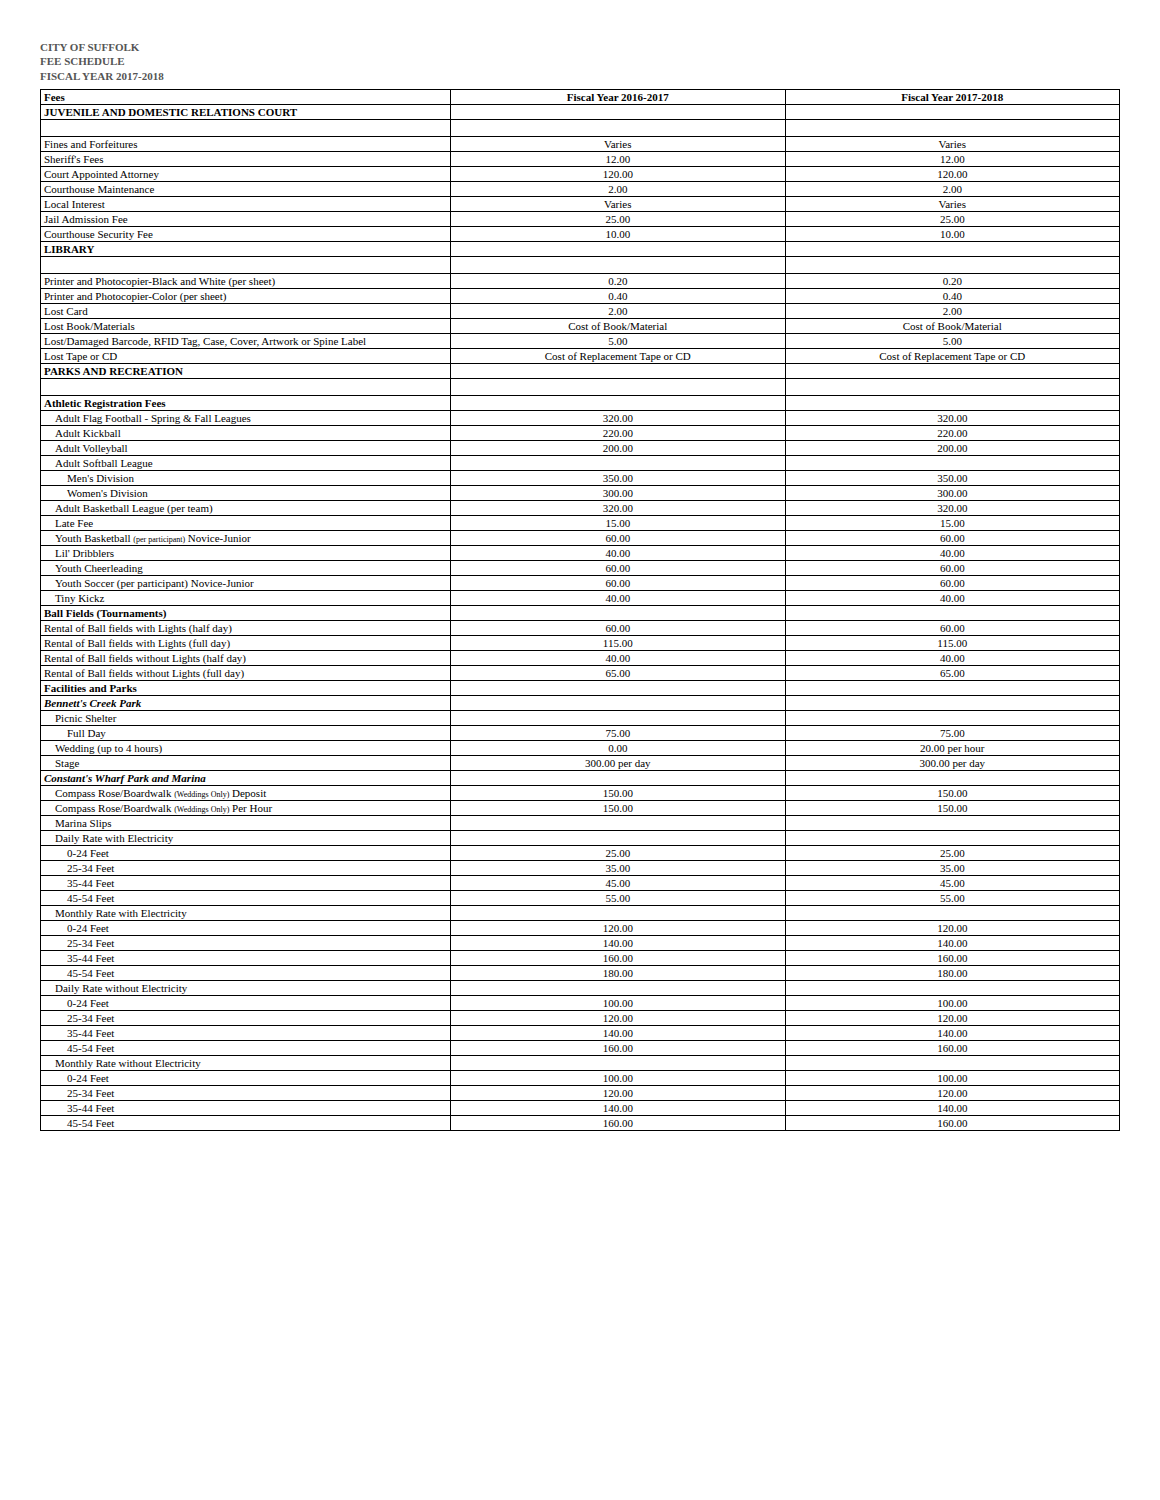CITY OF SUFFOLK
FEE SCHEDULE
FISCAL YEAR 2017-2018
| Fees | Fiscal Year 2016-2017 | Fiscal Year 2017-2018 |
| --- | --- | --- |
| JUVENILE AND DOMESTIC RELATIONS COURT | | |
| Fines and Forfeitures | Varies | Varies |
| Sheriff's Fees | 12.00 | 12.00 |
| Court Appointed Attorney | 120.00 | 120.00 |
| Courthouse Maintenance | 2.00 | 2.00 |
| Local Interest | Varies | Varies |
| Jail Admission Fee | 25.00 | 25.00 |
| Courthouse Security Fee | 10.00 | 10.00 |
| LIBRARY | | |
| Printer and Photocopier-Black and White (per sheet) | 0.20 | 0.20 |
| Printer and Photocopier-Color (per sheet) | 0.40 | 0.40 |
| Lost Card | 2.00 | 2.00 |
| Lost Book/Materials | Cost of Book/Material | Cost of Book/Material |
| Lost/Damaged Barcode, RFID Tag, Case, Cover, Artwork or Spine Label | 5.00 | 5.00 |
| Lost Tape or CD | Cost of Replacement Tape or CD | Cost of Replacement Tape or CD |
| PARKS AND RECREATION | | |
| Athletic Registration Fees | | |
| Adult Flag Football - Spring & Fall Leagues | 320.00 | 320.00 |
| Adult Kickball | 220.00 | 220.00 |
| Adult Volleyball | 200.00 | 200.00 |
| Adult Softball League | | |
| Men's Division | 350.00 | 350.00 |
| Women's Division | 300.00 | 300.00 |
| Adult Basketball League (per team) | 320.00 | 320.00 |
| Late Fee | 15.00 | 15.00 |
| Youth Basketball (per participant) Novice-Junior | 60.00 | 60.00 |
| Lil' Dribblers | 40.00 | 40.00 |
| Youth Cheerleading | 60.00 | 60.00 |
| Youth Soccer (per participant) Novice-Junior | 60.00 | 60.00 |
| Tiny Kickz | 40.00 | 40.00 |
| Ball Fields (Tournaments) | | |
| Rental of Ball fields with Lights (half day) | 60.00 | 60.00 |
| Rental of Ball fields with Lights (full day) | 115.00 | 115.00 |
| Rental of Ball fields without Lights (half day) | 40.00 | 40.00 |
| Rental of Ball fields without Lights (full day) | 65.00 | 65.00 |
| Facilities and Parks | | |
| Bennett's Creek Park | | |
| Picnic Shelter | | |
| Full Day | 75.00 | 75.00 |
| Wedding (up to 4 hours) | 0.00 | 20.00 per hour |
| Stage | 300.00 per day | 300.00 per day |
| Constant's Wharf Park and Marina | | |
| Compass Rose/Boardwalk (Weddings Only) Deposit | 150.00 | 150.00 |
| Compass Rose/Boardwalk (Weddings Only) Per Hour | 150.00 | 150.00 |
| Marina Slips | | |
| Daily Rate with Electricity | | |
| 0-24 Feet | 25.00 | 25.00 |
| 25-34 Feet | 35.00 | 35.00 |
| 35-44 Feet | 45.00 | 45.00 |
| 45-54 Feet | 55.00 | 55.00 |
| Monthly Rate with Electricity | | |
| 0-24 Feet | 120.00 | 120.00 |
| 25-34 Feet | 140.00 | 140.00 |
| 35-44 Feet | 160.00 | 160.00 |
| 45-54 Feet | 180.00 | 180.00 |
| Daily Rate without Electricity | | |
| 0-24 Feet | 100.00 | 100.00 |
| 25-34 Feet | 120.00 | 120.00 |
| 35-44 Feet | 140.00 | 140.00 |
| 45-54 Feet | 160.00 | 160.00 |
| Monthly Rate without Electricity | | |
| 0-24 Feet | 100.00 | 100.00 |
| 25-34 Feet | 120.00 | 120.00 |
| 35-44 Feet | 140.00 | 140.00 |
| 45-54 Feet | 160.00 | 160.00 |